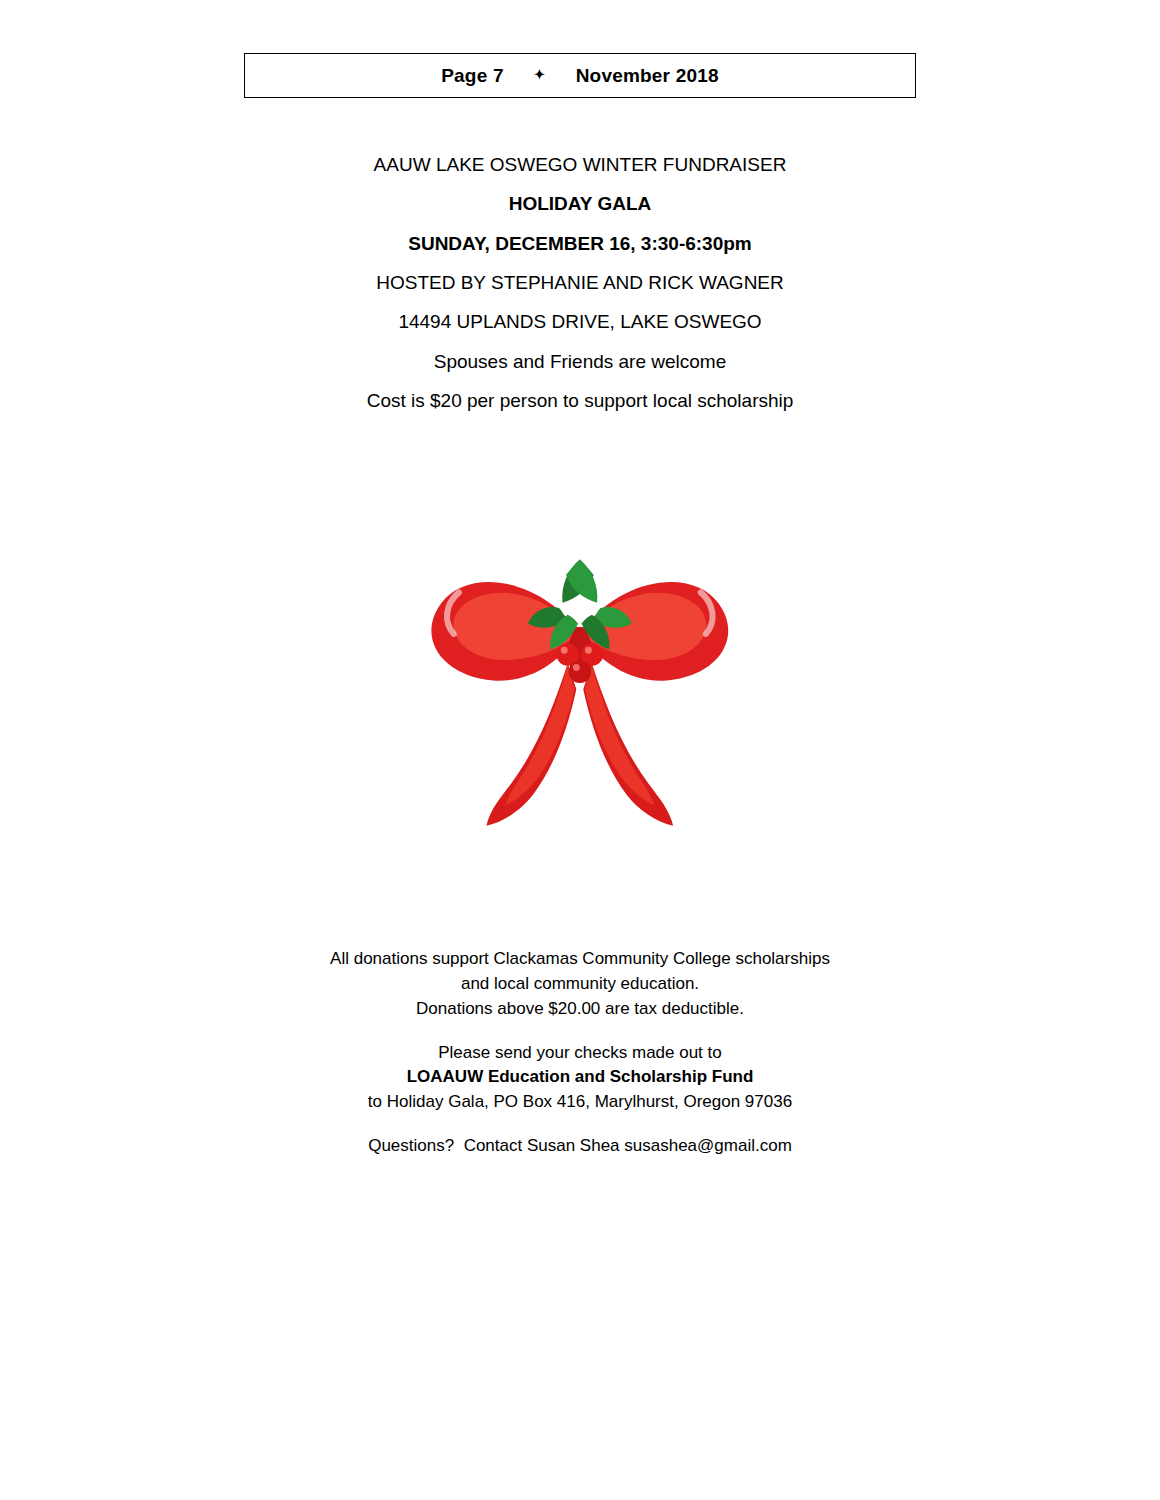Page 7 ✦ November 2018
AAUW LAKE OSWEGO WINTER FUNDRAISER
HOLIDAY GALA
SUNDAY, DECEMBER 16, 3:30-6:30pm
HOSTED BY STEPHANIE AND RICK WAGNER
14494 UPLANDS DRIVE, LAKE OSWEGO
Spouses and Friends are welcome
Cost is $20 per person to support local scholarship
All donations support Clackamas Community College scholarships
and local community education.
Donations above $20.00 are tax deductible.
Please send your checks made out to
LOAAUW Education and Scholarship Fund
to Holiday Gala, PO Box 416, Marylhurst, Oregon 97036
Questions? Contact Susan Shea susashea@gmail.com